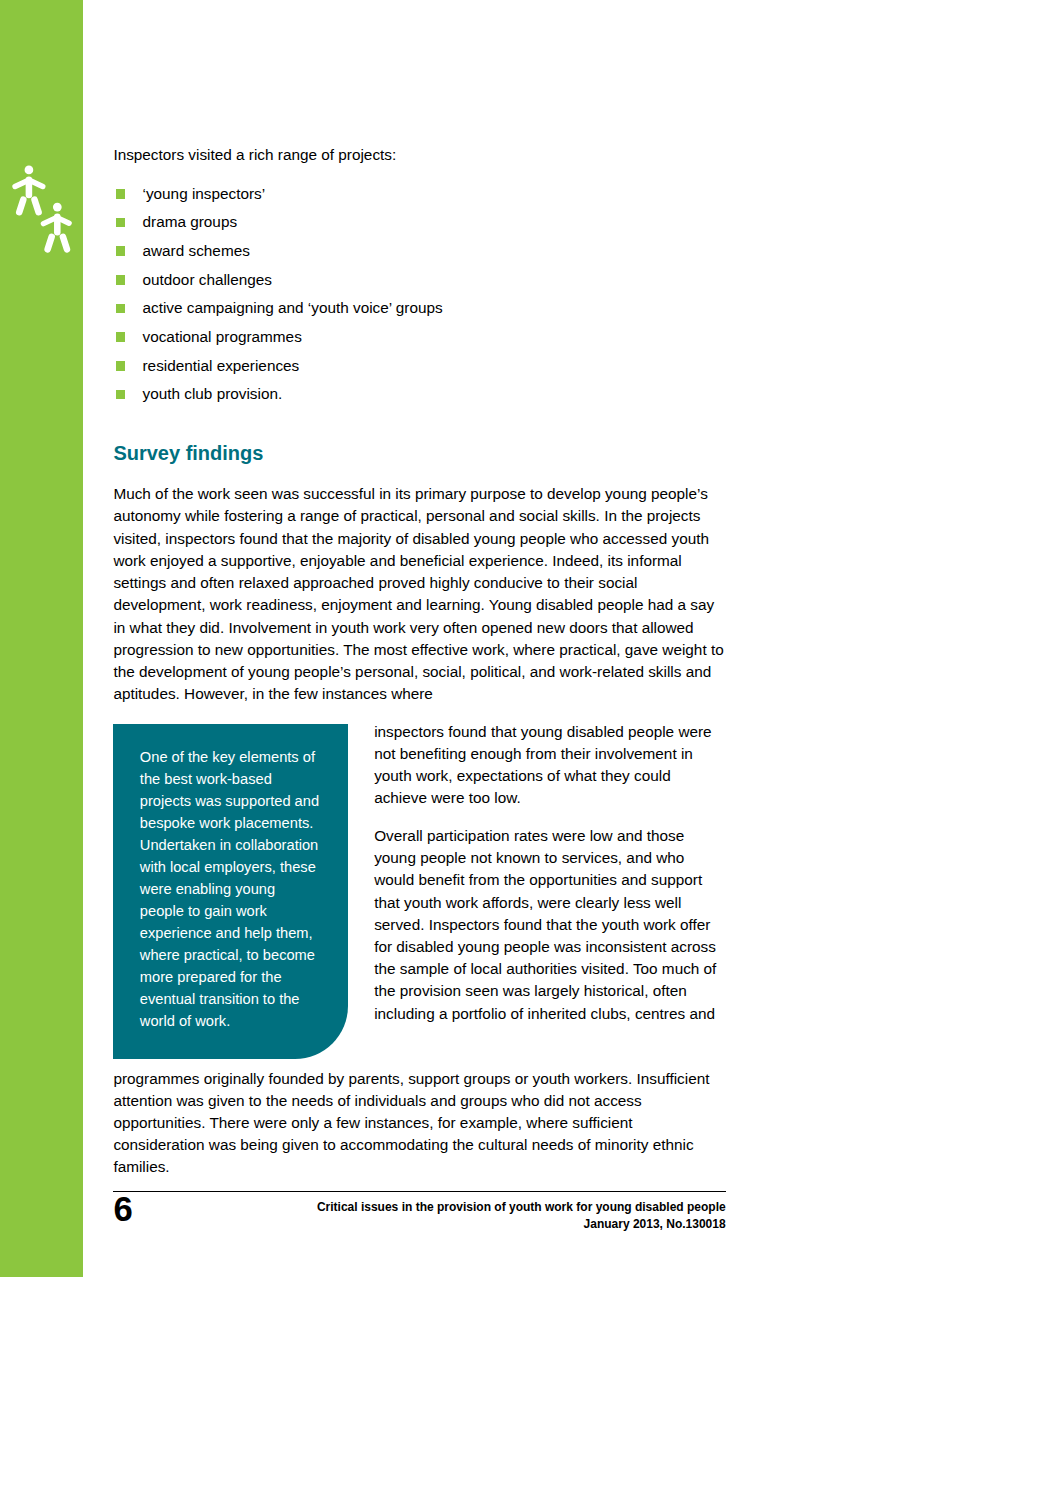Inspectors visited a rich range of projects:
‘young inspectors’
drama groups
award schemes
outdoor challenges
active campaigning and ‘youth voice’ groups
vocational programmes
residential experiences
youth club provision.
Survey findings
Much of the work seen was successful in its primary purpose to develop young people’s autonomy while fostering a range of practical, personal and social skills. In the projects visited, inspectors found that the majority of disabled young people who accessed youth work enjoyed a supportive, enjoyable and beneficial experience. Indeed, its informal settings and often relaxed approached proved highly conducive to their social development, work readiness, enjoyment and learning. Young disabled people had a say in what they did. Involvement in youth work very often opened new doors that allowed progression to new opportunities. The most effective work, where practical, gave weight to the development of young people’s personal, social, political, and work-related skills and aptitudes. However, in the few instances where
One of the key elements of the best work-based projects was supported and bespoke work placements. Undertaken in collaboration with local employers, these were enabling young people to gain work experience and help them, where practical, to become more prepared for the eventual transition to the world of work.
inspectors found that young disabled people were not benefiting enough from their involvement in youth work, expectations of what they could achieve were too low.
Overall participation rates were low and those young people not known to services, and who would benefit from the opportunities and support that youth work affords, were clearly less well served. Inspectors found that the youth work offer for disabled young people was inconsistent across the sample of local authorities visited. Too much of the provision seen was largely historical, often including a portfolio of inherited clubs, centres and
programmes originally founded by parents, support groups or youth workers. Insufficient attention was given to the needs of individuals and groups who did not access opportunities. There were only a few instances, for example, where sufficient consideration was being given to accommodating the cultural needs of minority ethnic families.
6
Critical issues in the provision of youth work for young disabled people
January 2013, No.130018